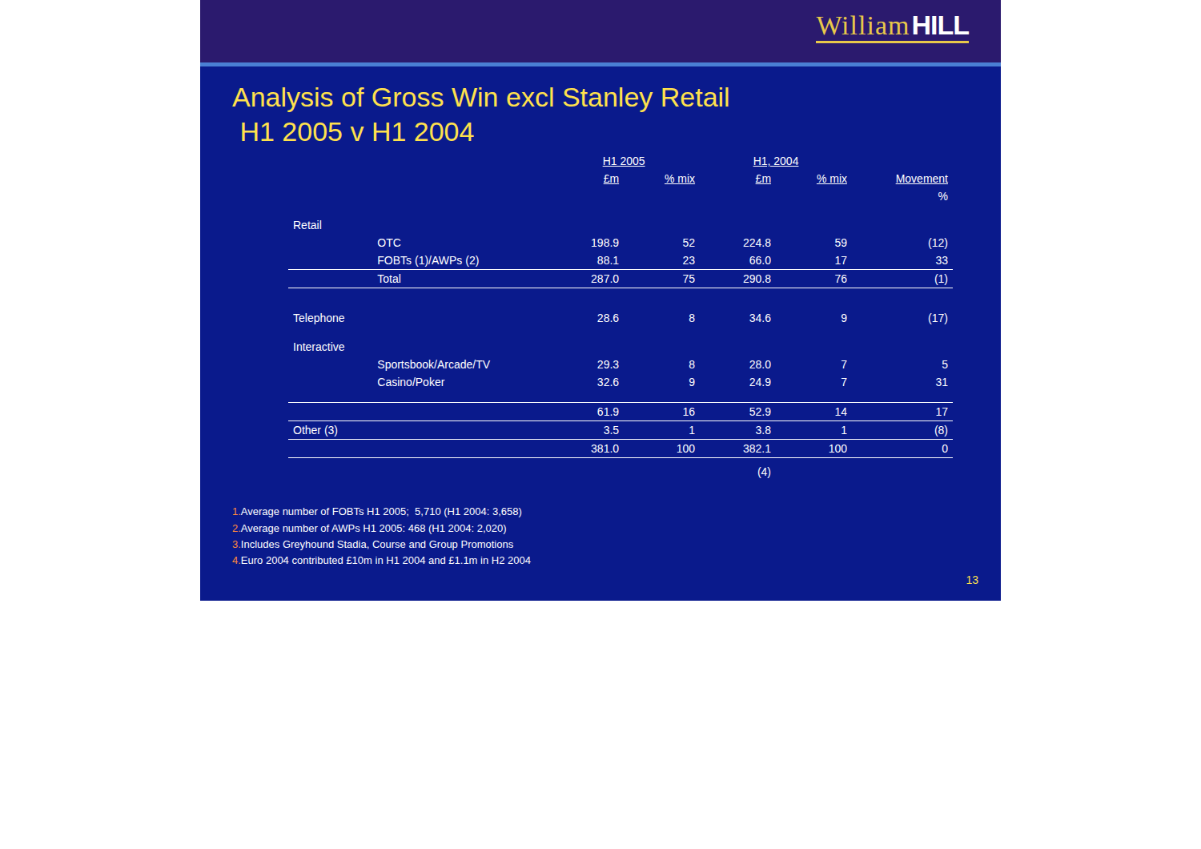William HILL
Analysis of Gross Win excl Stanley Retail
H1 2005 v H1 2004
| | | H1 2005 | H1, 2004 | |
| | | £m | % mix | £m | % mix | Movement |
| | | | | | | % |
| Retail | | | | | | |
| | OTC | 198.9 | 52 | 224.8 | 59 | (12) |
| | FOBTs (1)/AWPs (2) | 88.1 | 23 | 66.0 | 17 | 33 |
| | Total | 287.0 | 75 | 290.8 | 76 | (1) |
| Telephone | | 28.6 | 8 | 34.6 | 9 | (17) |
| Interactive | | | | | | |
| | Sportsbook/Arcade/TV | 29.3 | 8 | 28.0 | 7 | 5 |
| | Casino/Poker | 32.6 | 9 | 24.9 | 7 | 31 |
| | | 61.9 | 16 | 52.9 | 14 | 17 |
| Other (3) | | 3.5 | 1 | 3.8 | 1 | (8) |
| | | 381.0 | 100 | 382.1 | 100 | 0 |
| | | | | (4) | | |
1. Average number of FOBTs H1 2005; 5,710 (H1 2004: 3,658)
2. Average number of AWPs H1 2005: 468 (H1 2004: 2,020)
3. Includes Greyhound Stadia, Course and Group Promotions
4. Euro 2004 contributed £10m in H1 2004 and £1.1m in H2 2004
13